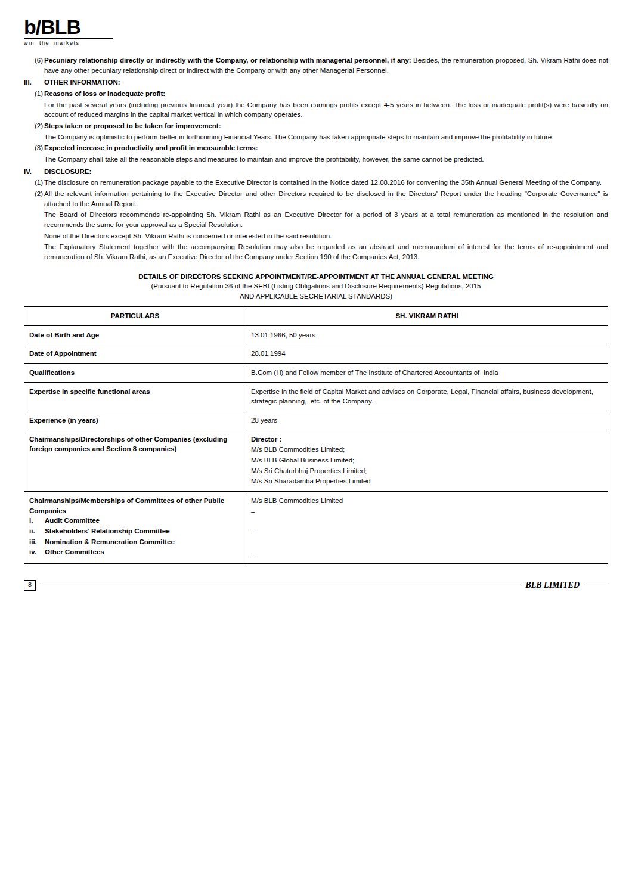b/BLB
win the markets
(6)
Pecuniary relationship directly or indirectly with the Company, or relationship with managerial personnel, if any: Besides, the remuneration proposed, Sh. Vikram Rathi does not have any other pecuniary relationship direct or indirect with the Company or with any other Managerial Personnel.
III.
OTHER INFORMATION:
(1)
Reasons of loss or inadequate profit:
For the past several years (including previous financial year) the Company has been earnings profits except 4-5 years in between. The loss or inadequate profit(s) were basically on account of reduced margins in the capital market vertical in which company operates.
(2)
Steps taken or proposed to be taken for improvement:
The Company is optimistic to perform better in forthcoming Financial Years. The Company has taken appropriate steps to maintain and improve the profitability in future.
(3)
Expected increase in productivity and profit in measurable terms:
The Company shall take all the reasonable steps and measures to maintain and improve the profitability, however, the same cannot be predicted.
IV.
DISCLOSURE:
(1)
The disclosure on remuneration package payable to the Executive Director is contained in the Notice dated 12.08.2016 for convening the 35th Annual General Meeting of the Company.
(2)
All the relevant information pertaining to the Executive Director and other Directors required to be disclosed in the Directors' Report under the heading "Corporate Governance" is attached to the Annual Report.
The Board of Directors recommends re-appointing Sh. Vikram Rathi as an Executive Director for a period of 3 years at a total remuneration as mentioned in the resolution and recommends the same for your approval as a Special Resolution.
None of the Directors except Sh. Vikram Rathi is concerned or interested in the said resolution.
The Explanatory Statement together with the accompanying Resolution may also be regarded as an abstract and memorandum of interest for the terms of re-appointment and remuneration of Sh. Vikram Rathi, as an Executive Director of the Company under Section 190 of the Companies Act, 2013.
DETAILS OF DIRECTORS SEEKING APPOINTMENT/RE-APPOINTMENT AT THE ANNUAL GENERAL MEETING
(Pursuant to Regulation 36 of the SEBI (Listing Obligations and Disclosure Requirements) Regulations, 2015
AND APPLICABLE SECRETARIAL STANDARDS)
| PARTICULARS | SH. VIKRAM RATHI |
| --- | --- |
| Date of Birth and Age | 13.01.1966, 50 years |
| Date of Appointment | 28.01.1994 |
| Qualifications | B.Com (H) and Fellow member of The Institute of Chartered Accountants of India |
| Expertise in specific functional areas | Expertise in the field of Capital Market and advises on Corporate, Legal, Financial affairs, business development, strategic planning, etc. of the Company. |
| Experience (in years) | 28 years |
| Chairmanships/Directorships of other Companies (excluding foreign companies and Section 8 companies) | Director : M/s BLB Commodities Limited; M/s BLB Global Business Limited; M/s Sri Chaturbhuj Properties Limited; M/s Sri Sharadamba Properties Limited |
| Chairmanships/Memberships of Committees of other Public Companies i. Audit Committee ii. Stakeholders’ Relationship Committee iii. Nomination & Remuneration Committee iv. Other Committees | M/s BLB Commodities Limited – – – |
8 BLB LIMITED